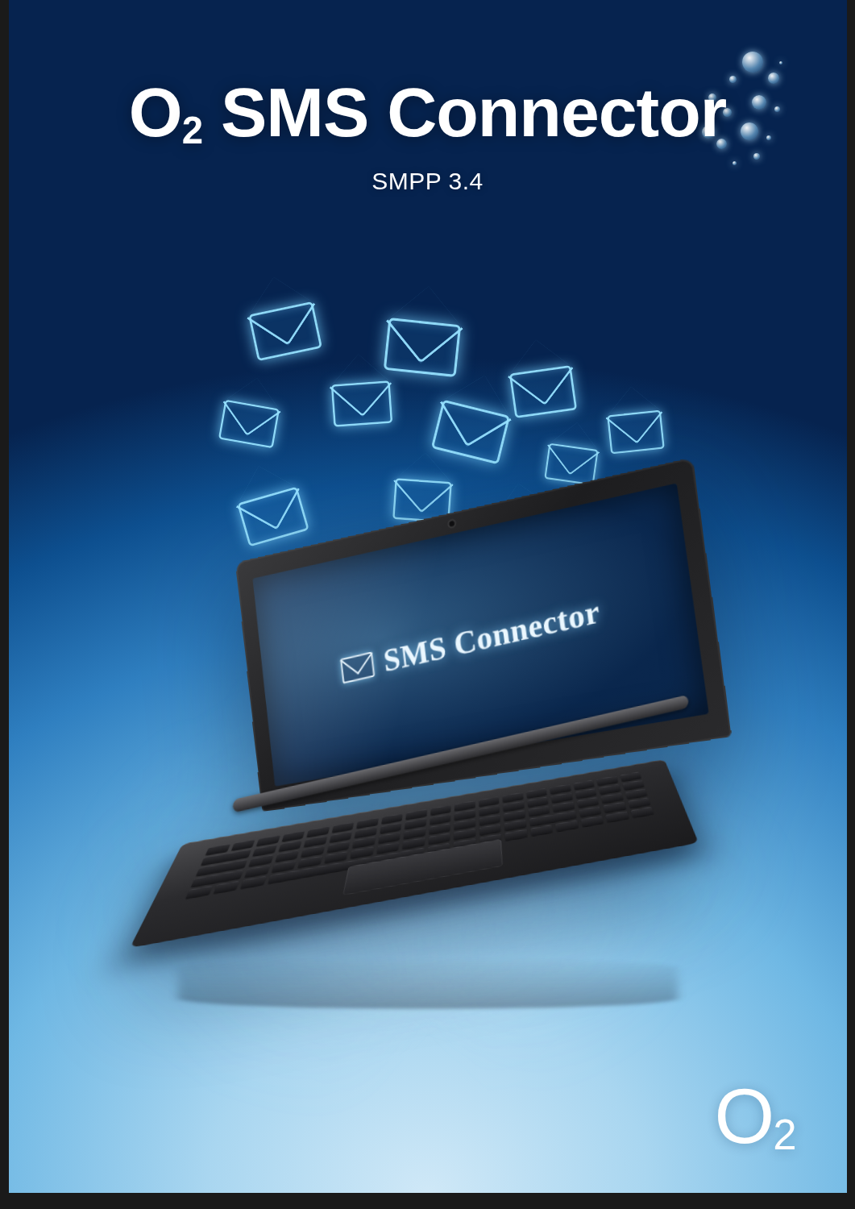O2 SMS Connector
SMPP 3.4
SMS Connector
O2